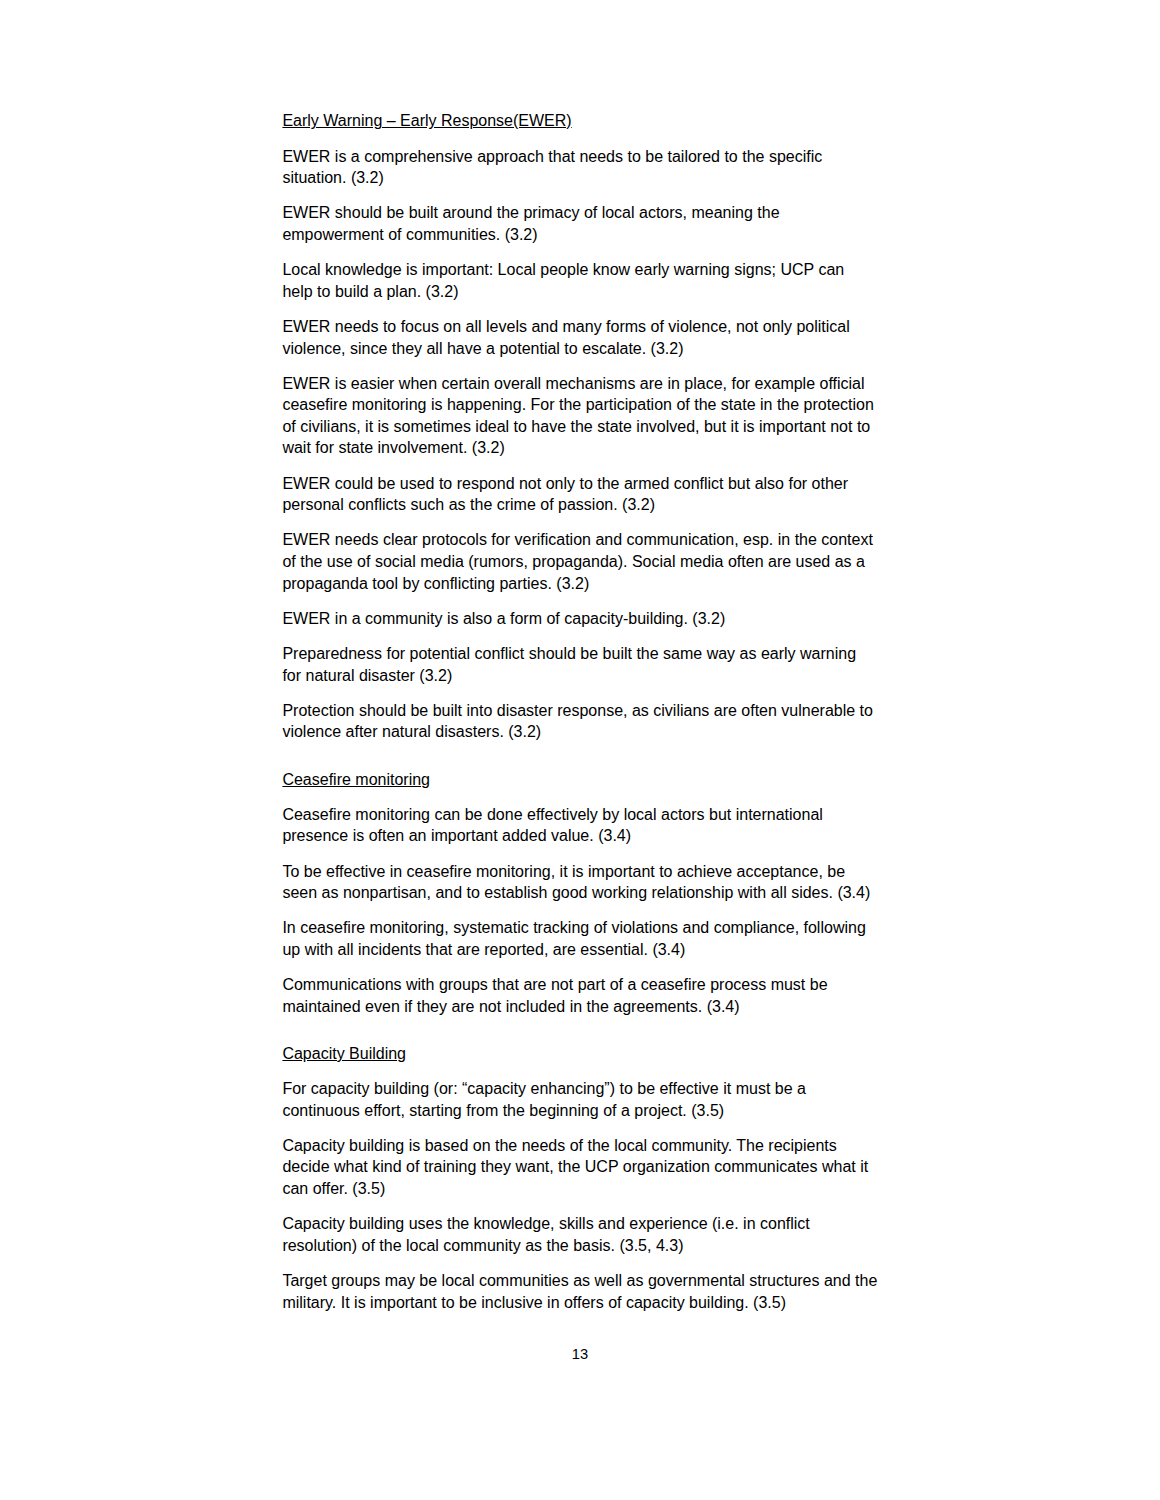Early Warning – Early Response(EWER)
EWER is a comprehensive approach that needs to be tailored to the specific situation. (3.2)
EWER should be built around the primacy of local actors, meaning the empowerment of communities. (3.2)
Local knowledge is important: Local people know early warning signs; UCP can help to build a plan. (3.2)
EWER needs to focus on all levels and many forms of violence, not only political violence, since they all have a potential to escalate. (3.2)
EWER is easier when certain overall mechanisms are in place, for example official ceasefire monitoring is happening. For the participation of the state in the protection of civilians, it is sometimes ideal to have the state involved, but it is important not to wait for state involvement. (3.2)
EWER could be used to respond not only to the armed conflict but also for other personal conflicts such as the crime of passion. (3.2)
EWER needs clear protocols for verification and communication, esp. in the context of the use of social media (rumors, propaganda). Social media often are used as a propaganda tool by conflicting parties. (3.2)
EWER in a community is also a form of capacity-building. (3.2)
Preparedness for potential conflict should be built the same way as early warning for natural disaster (3.2)
Protection should be built into disaster response, as civilians are often vulnerable to violence after natural disasters. (3.2)
Ceasefire monitoring
Ceasefire monitoring can be done effectively by local actors but international presence is often an important added value. (3.4)
To be effective in ceasefire monitoring, it is important to achieve acceptance, be seen as nonpartisan, and to establish good working relationship with all sides. (3.4)
In ceasefire monitoring, systematic tracking of violations and compliance, following up with all incidents that are reported, are essential. (3.4)
Communications with groups that are not part of a ceasefire process must be maintained even if they are not included in the agreements. (3.4)
Capacity Building
For capacity building (or: “capacity enhancing”) to be effective it must be a continuous effort, starting from the beginning of a project. (3.5)
Capacity building is based on the needs of the local community. The recipients decide what kind of training they want, the UCP organization communicates what it can offer. (3.5)
Capacity building uses the knowledge, skills and experience (i.e. in conflict resolution) of the local community as the basis. (3.5, 4.3)
Target groups may be local communities as well as governmental structures and the military. It is important to be inclusive in offers of capacity building. (3.5)
13